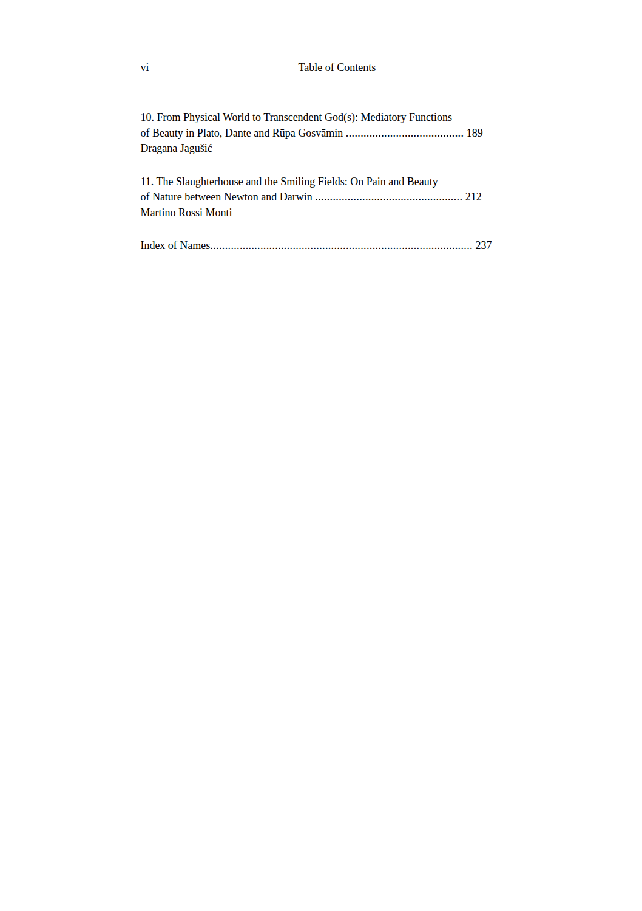vi Table of Contents
10. From Physical World to Transcendent God(s): Mediatory Functions of Beauty in Plato, Dante and Rūpa Gosvāmin ........................................ 189 Dragana Jagušić
11. The Slaughterhouse and the Smiling Fields: On Pain and Beauty of Nature between Newton and Darwin .................................................. 212 Martino Rossi Monti
Index of Names......................................................................................... 237